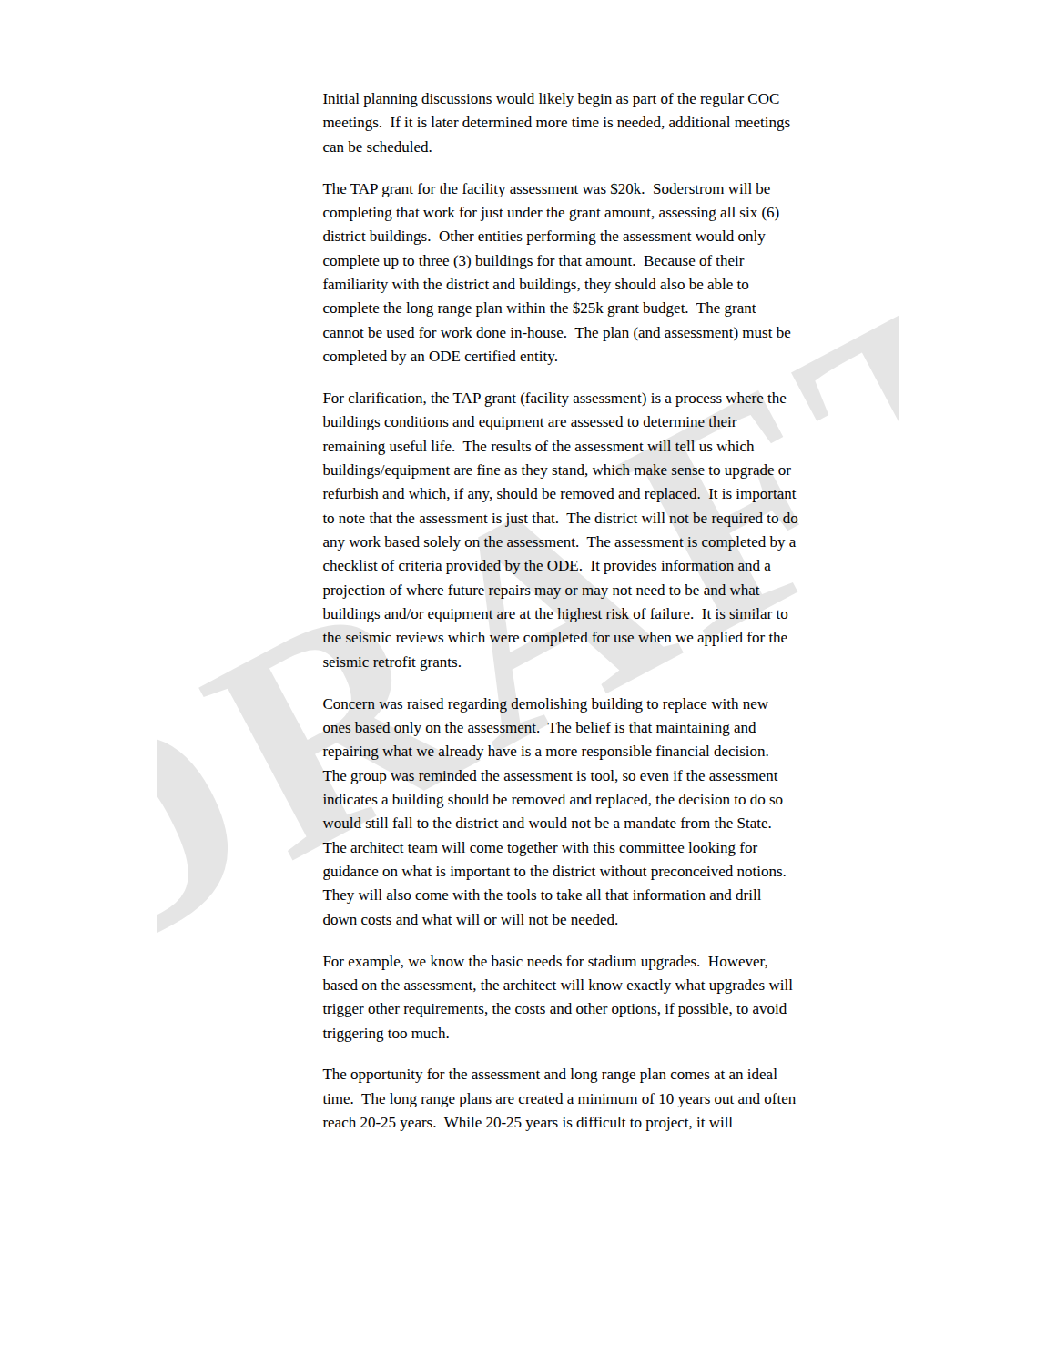DRAFT
Initial planning discussions would likely begin as part of the regular COC meetings. If it is later determined more time is needed, additional meetings can be scheduled.
The TAP grant for the facility assessment was $20k. Soderstrom will be completing that work for just under the grant amount, assessing all six (6) district buildings. Other entities performing the assessment would only complete up to three (3) buildings for that amount. Because of their familiarity with the district and buildings, they should also be able to complete the long range plan within the $25k grant budget. The grant cannot be used for work done in-house. The plan (and assessment) must be completed by an ODE certified entity.
For clarification, the TAP grant (facility assessment) is a process where the buildings conditions and equipment are assessed to determine their remaining useful life. The results of the assessment will tell us which buildings/equipment are fine as they stand, which make sense to upgrade or refurbish and which, if any, should be removed and replaced. It is important to note that the assessment is just that. The district will not be required to do any work based solely on the assessment. The assessment is completed by a checklist of criteria provided by the ODE. It provides information and a projection of where future repairs may or may not need to be and what buildings and/or equipment are at the highest risk of failure. It is similar to the seismic reviews which were completed for use when we applied for the seismic retrofit grants.
Concern was raised regarding demolishing building to replace with new ones based only on the assessment. The belief is that maintaining and repairing what we already have is a more responsible financial decision. The group was reminded the assessment is tool, so even if the assessment indicates a building should be removed and replaced, the decision to do so would still fall to the district and would not be a mandate from the State. The architect team will come together with this committee looking for guidance on what is important to the district without preconceived notions. They will also come with the tools to take all that information and drill down costs and what will or will not be needed.
For example, we know the basic needs for stadium upgrades. However, based on the assessment, the architect will know exactly what upgrades will trigger other requirements, the costs and other options, if possible, to avoid triggering too much.
The opportunity for the assessment and long range plan comes at an ideal time. The long range plans are created a minimum of 10 years out and often reach 20-25 years. While 20-25 years is difficult to project, it will